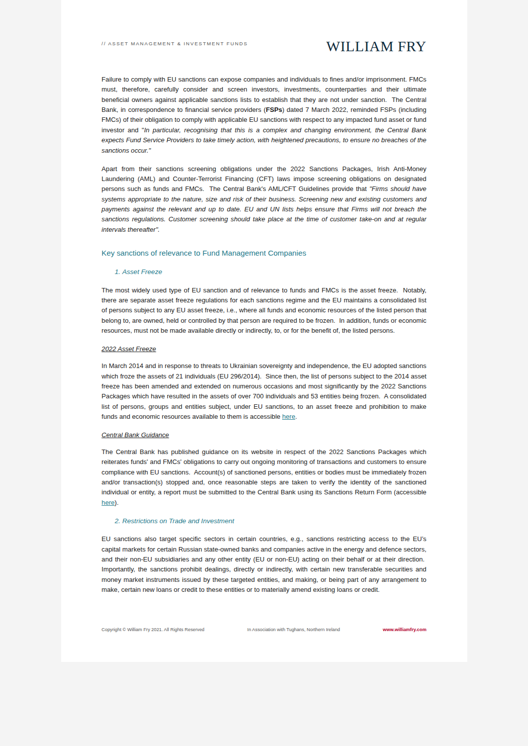// Asset Management & Investment Funds
WILLIAM FRY
Failure to comply with EU sanctions can expose companies and individuals to fines and/or imprisonment. FMCs must, therefore, carefully consider and screen investors, investments, counterparties and their ultimate beneficial owners against applicable sanctions lists to establish that they are not under sanction. The Central Bank, in correspondence to financial service providers (FSPs) dated 7 March 2022, reminded FSPs (including FMCs) of their obligation to comply with applicable EU sanctions with respect to any impacted fund asset or fund investor and "In particular, recognising that this is a complex and changing environment, the Central Bank expects Fund Service Providers to take timely action, with heightened precautions, to ensure no breaches of the sanctions occur."
Apart from their sanctions screening obligations under the 2022 Sanctions Packages, Irish Anti-Money Laundering (AML) and Counter-Terrorist Financing (CFT) laws impose screening obligations on designated persons such as funds and FMCs. The Central Bank's AML/CFT Guidelines provide that "Firms should have systems appropriate to the nature, size and risk of their business. Screening new and existing customers and payments against the relevant and up to date. EU and UN lists helps ensure that Firms will not breach the sanctions regulations. Customer screening should take place at the time of customer take-on and at regular intervals thereafter".
Key sanctions of relevance to Fund Management Companies
Asset Freeze
The most widely used type of EU sanction and of relevance to funds and FMCs is the asset freeze. Notably, there are separate asset freeze regulations for each sanctions regime and the EU maintains a consolidated list of persons subject to any EU asset freeze, i.e., where all funds and economic resources of the listed person that belong to, are owned, held or controlled by that person are required to be frozen. In addition, funds or economic resources, must not be made available directly or indirectly, to, or for the benefit of, the listed persons.
2022 Asset Freeze
In March 2014 and in response to threats to Ukrainian sovereignty and independence, the EU adopted sanctions which froze the assets of 21 individuals (EU 296/2014). Since then, the list of persons subject to the 2014 asset freeze has been amended and extended on numerous occasions and most significantly by the 2022 Sanctions Packages which have resulted in the assets of over 700 individuals and 53 entities being frozen. A consolidated list of persons, groups and entities subject, under EU sanctions, to an asset freeze and prohibition to make funds and economic resources available to them is accessible here.
Central Bank Guidance
The Central Bank has published guidance on its website in respect of the 2022 Sanctions Packages which reiterates funds' and FMCs' obligations to carry out ongoing monitoring of transactions and customers to ensure compliance with EU sanctions. Account(s) of sanctioned persons, entities or bodies must be immediately frozen and/or transaction(s) stopped and, once reasonable steps are taken to verify the identity of the sanctioned individual or entity, a report must be submitted to the Central Bank using its Sanctions Return Form (accessible here).
Restrictions on Trade and Investment
EU sanctions also target specific sectors in certain countries, e.g., sanctions restricting access to the EU’s capital markets for certain Russian state-owned banks and companies active in the energy and defence sectors, and their non-EU subsidiaries and any other entity (EU or non-EU) acting on their behalf or at their direction. Importantly, the sanctions prohibit dealings, directly or indirectly, with certain new transferable securities and money market instruments issued by these targeted entities, and making, or being part of any arrangement to make, certain new loans or credit to these entities or to materially amend existing loans or credit.
Copyright © William Fry 2021. All Rights Reserved In Association with Tughans, Northern Ireland www.williamfry.com